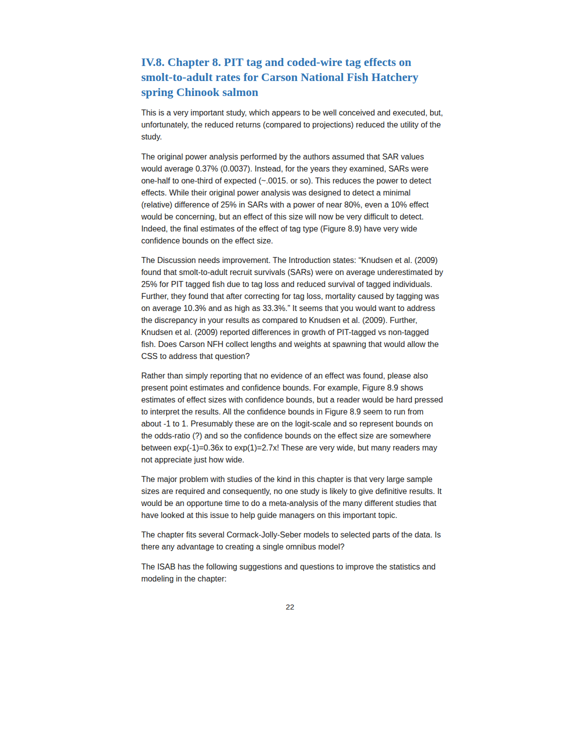IV.8. Chapter 8. PIT tag and coded-wire tag effects on smolt-to-adult rates for Carson National Fish Hatchery spring Chinook salmon
This is a very important study, which appears to be well conceived and executed, but, unfortunately, the reduced returns (compared to projections) reduced the utility of the study.
The original power analysis performed by the authors assumed that SAR values would average 0.37% (0.0037). Instead, for the years they examined, SARs were one-half to one-third of expected (~.0015. or so). This reduces the power to detect effects. While their original power analysis was designed to detect a minimal (relative) difference of 25% in SARs with a power of near 80%, even a 10% effect would be concerning, but an effect of this size will now be very difficult to detect. Indeed, the final estimates of the effect of tag type (Figure 8.9) have very wide confidence bounds on the effect size.
The Discussion needs improvement. The Introduction states: “Knudsen et al. (2009) found that smolt-to-adult recruit survivals (SARs) were on average underestimated by 25% for PIT tagged fish due to tag loss and reduced survival of tagged individuals. Further, they found that after correcting for tag loss, mortality caused by tagging was on average 10.3% and as high as 33.3%.” It seems that you would want to address the discrepancy in your results as compared to Knudsen et al. (2009). Further, Knudsen et al. (2009) reported differences in growth of PIT-tagged vs non-tagged fish. Does Carson NFH collect lengths and weights at spawning that would allow the CSS to address that question?
Rather than simply reporting that no evidence of an effect was found, please also present point estimates and confidence bounds. For example, Figure 8.9 shows estimates of effect sizes with confidence bounds, but a reader would be hard pressed to interpret the results. All the confidence bounds in Figure 8.9 seem to run from about -1 to 1. Presumably these are on the logit-scale and so represent bounds on the odds-ratio (?) and so the confidence bounds on the effect size are somewhere between exp(-1)=0.36x to exp(1)=2.7x! These are very wide, but many readers may not appreciate just how wide.
The major problem with studies of the kind in this chapter is that very large sample sizes are required and consequently, no one study is likely to give definitive results. It would be an opportune time to do a meta-analysis of the many different studies that have looked at this issue to help guide managers on this important topic.
The chapter fits several Cormack-Jolly-Seber models to selected parts of the data. Is there any advantage to creating a single omnibus model?
The ISAB has the following suggestions and questions to improve the statistics and modeling in the chapter:
22